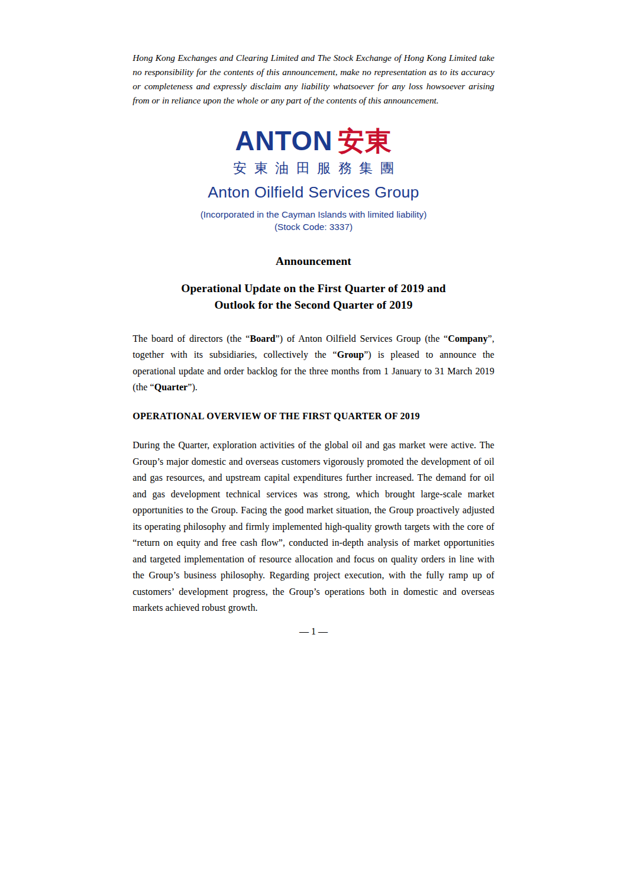Hong Kong Exchanges and Clearing Limited and The Stock Exchange of Hong Kong Limited take no responsibility for the contents of this announcement, make no representation as to its accuracy or completeness and expressly disclaim any liability whatsoever for any loss howsoever arising from or in reliance upon the whole or any part of the contents of this announcement.
ANTON安東
安東油田服務集團
Anton Oilfield Services Group
(Incorporated in the Cayman Islands with limited liability)
(Stock Code: 3337)
Announcement
Operational Update on the First Quarter of 2019 and
Outlook for the Second Quarter of 2019
The board of directors (the “Board”) of Anton Oilfield Services Group (the “Company”, together with its subsidiaries, collectively the “Group”) is pleased to announce the operational update and order backlog for the three months from 1 January to 31 March 2019 (the “Quarter”).
OPERATIONAL OVERVIEW OF THE FIRST QUARTER OF 2019
During the Quarter, exploration activities of the global oil and gas market were active. The Group’s major domestic and overseas customers vigorously promoted the development of oil and gas resources, and upstream capital expenditures further increased. The demand for oil and gas development technical services was strong, which brought large-scale market opportunities to the Group. Facing the good market situation, the Group proactively adjusted its operating philosophy and firmly implemented high-quality growth targets with the core of “return on equity and free cash flow”, conducted in-depth analysis of market opportunities and targeted implementation of resource allocation and focus on quality orders in line with the Group’s business philosophy. Regarding project execution, with the fully ramp up of customers’ development progress, the Group’s operations both in domestic and overseas markets achieved robust growth.
— 1 —